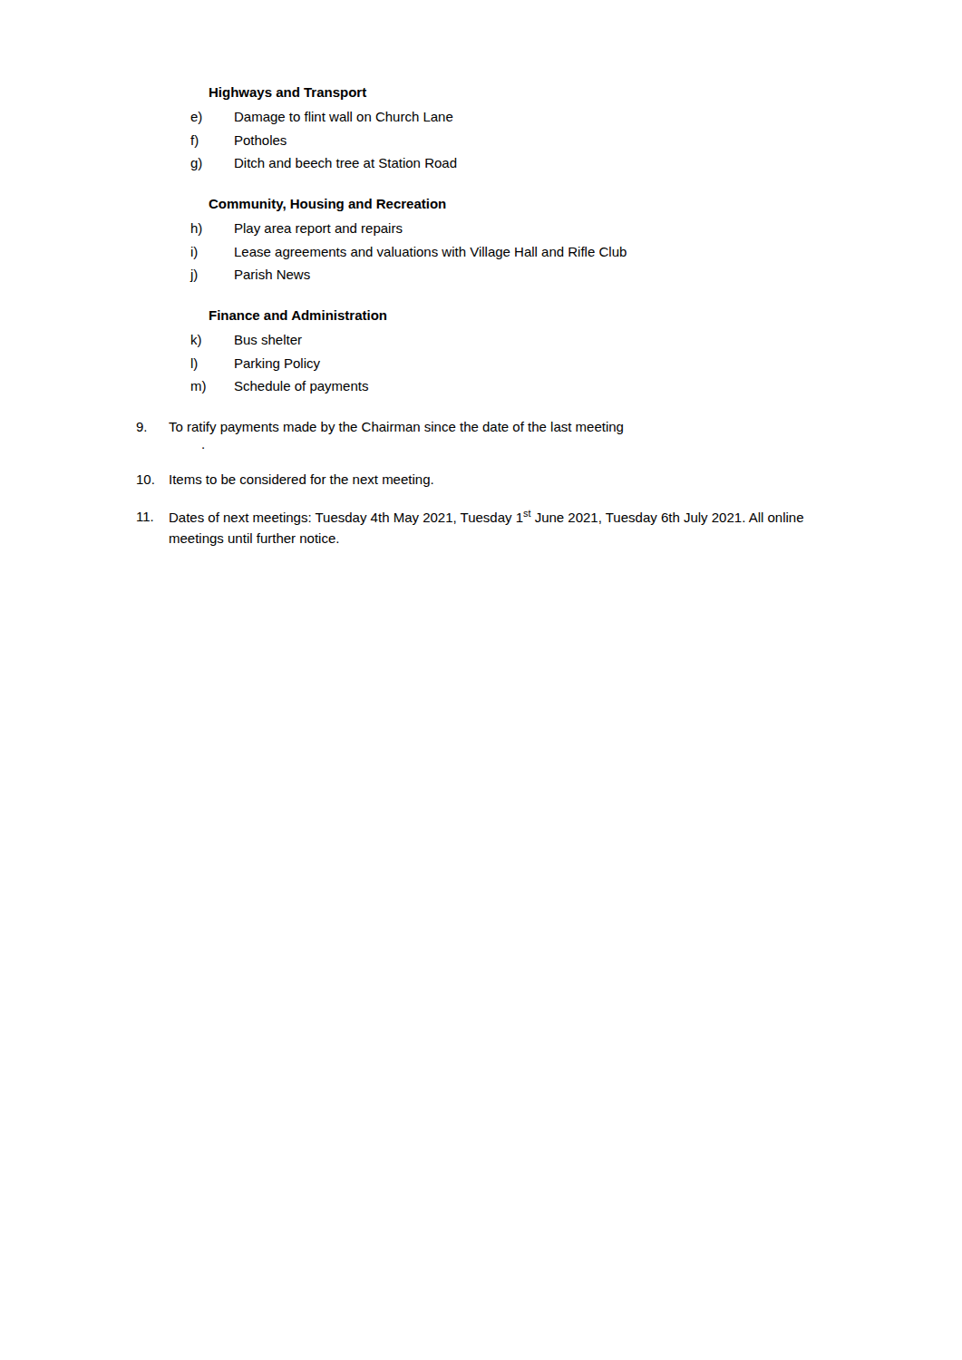Highways and Transport
e) Damage to flint wall on Church Lane
f) Potholes
g) Ditch and beech tree at Station Road
Community, Housing and Recreation
h) Play area report and repairs
i) Lease agreements and valuations with Village Hall and Rifle Club
j) Parish News
Finance and Administration
k) Bus shelter
l) Parking Policy
m) Schedule of payments
9. To ratify payments made by the Chairman since the date of the last meeting
.
10. Items to be considered for the next meeting.
11. Dates of next meetings: Tuesday 4th May 2021, Tuesday 1st June 2021, Tuesday 6th July 2021. All online meetings until further notice.